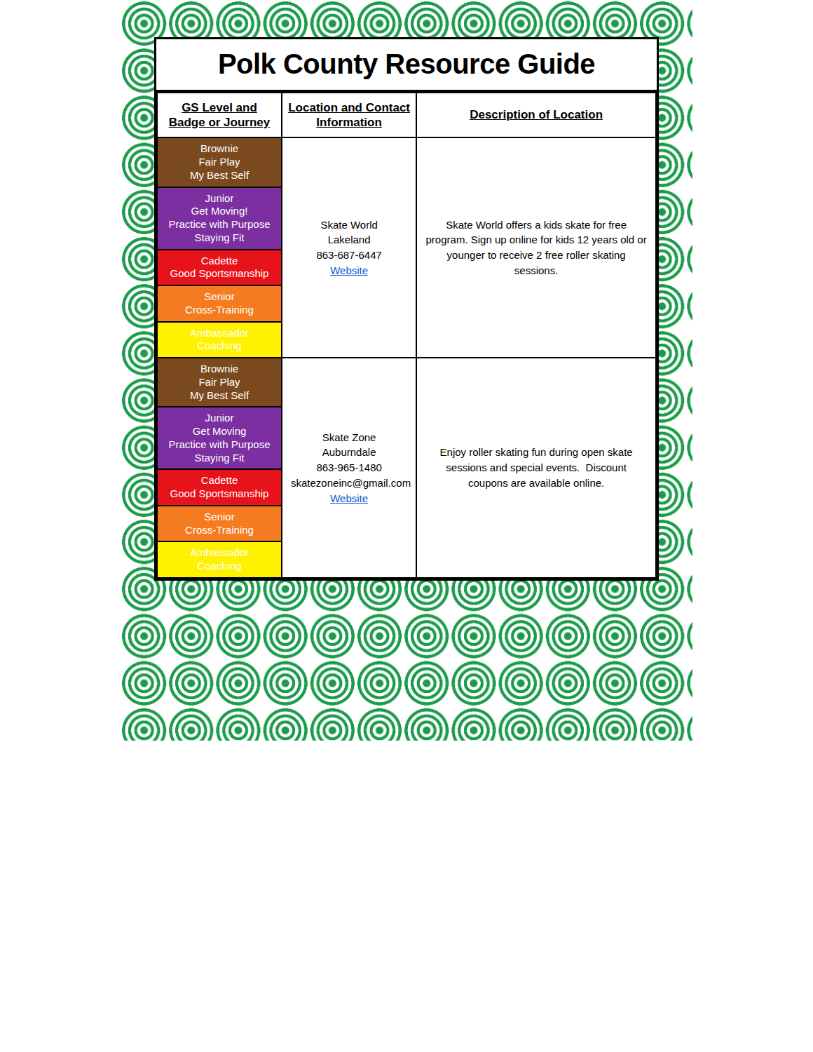Polk County Resource Guide
| GS Level and Badge or Journey | Location and Contact Information | Description of Location |
| --- | --- | --- |
| Brownie Fair Play My Best Self | Skate World Lakeland 863-687-6447 Website | Skate World offers a kids skate for free program. Sign up online for kids 12 years old or younger to receive 2 free roller skating sessions. |
| Junior Get Moving! Practice with Purpose Staying Fit |
| Cadette Good Sportsmanship |
| Senior Cross-Training |
| Ambassador Coaching |
| Brownie Fair Play My Best Self | Skate Zone Auburndale 863-965-1480 skatezoneinc@gmail.com Website | Enjoy roller skating fun during open skate sessions and special events. Discount coupons are available online. |
| Junior Get Moving Practice with Purpose Staying Fit |
| Cadette Good Sportsmanship |
| Senior Cross-Training |
| Ambassador Coaching |